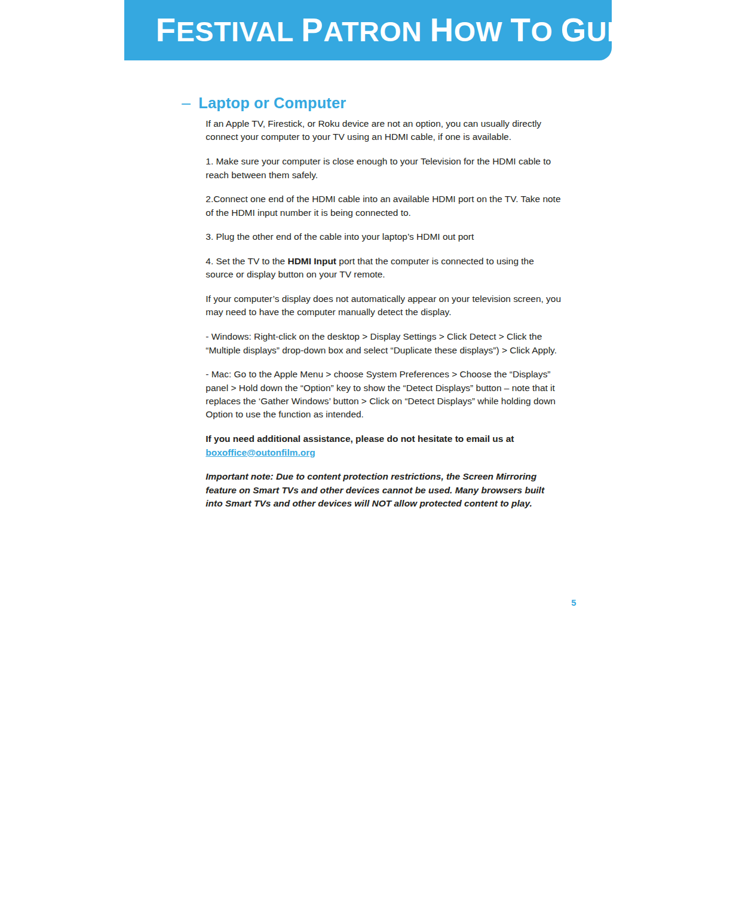Festival Patron How To Guide - 2021
–
Laptop or Computer
If an Apple TV, Firestick, or Roku device are not an option, you can usually directly connect your computer to your TV using an HDMI cable, if one is available.
1. Make sure your computer is close enough to your Television for the HDMI cable to reach between them safely.
2.Connect one end of the HDMI cable into an available HDMI port on the TV. Take note of the HDMI input number it is being connected to.
3. Plug the other end of the cable into your laptop’s HDMI out port
4. Set the TV to the HDMI Input port that the computer is connected to using the source or display button on your TV remote.
If your computer’s display does not automatically appear on your television screen, you may need to have the computer manually detect the display.
- Windows: Right-click on the desktop > Display Settings > Click Detect > Click the “Multiple displays” drop-down box and select “Duplicate these displays”) > Click Apply.
- Mac: Go to the Apple Menu > choose System Preferences > Choose the “Displays” panel > Hold down the “Option” key to show the “Detect Displays” button – note that it replaces the ‘Gather Windows’ button > Click on “Detect Displays” while holding down Option to use the function as intended.
If you need additional assistance, please do not hesitate to email us at boxoffice@outonfilm.org
Important note: Due to content protection restrictions, the Screen Mirroring feature on Smart TVs and other devices cannot be used. Many browsers built into Smart TVs and other devices will NOT allow protected content to play.
5